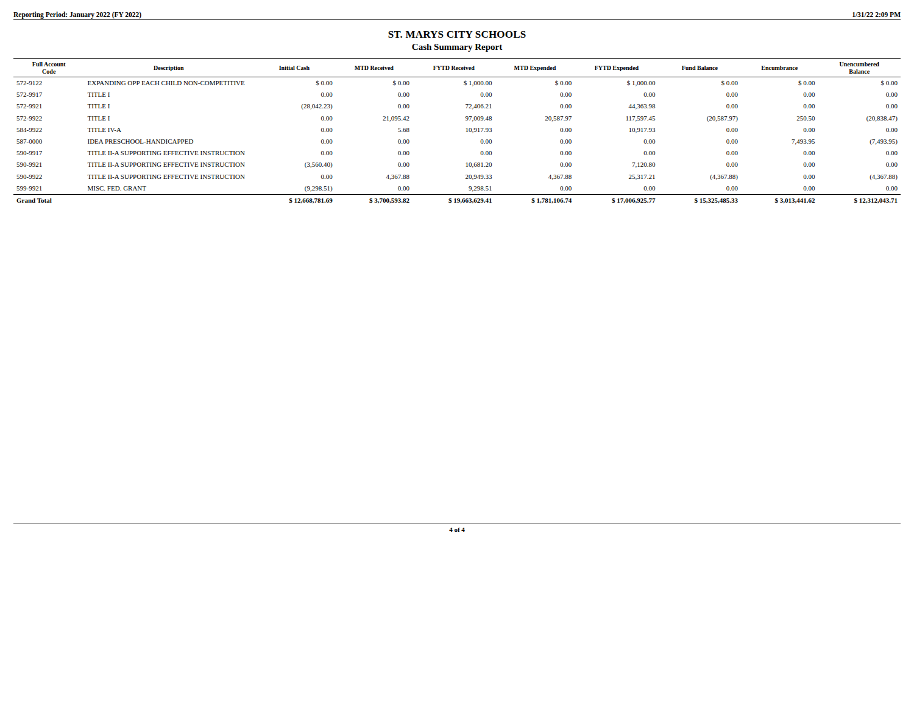Reporting Period: January 2022 (FY 2022) 1/31/22 2:09 PM
ST. MARYS CITY SCHOOLS
Cash Summary Report
| Full Account Code | Description | Initial Cash | MTD Received | FYTD Received | MTD Expended | FYTD Expended | Fund Balance | Encumbrance | Unencumbered Balance |
| --- | --- | --- | --- | --- | --- | --- | --- | --- | --- |
| 572-9122 | EXPANDING OPP EACH CHILD NON-COMPETITIVE | $ 0.00 | $ 0.00 | $ 1,000.00 | $ 0.00 | $ 1,000.00 | $ 0.00 | $ 0.00 | $ 0.00 |
| 572-9917 | TITLE I | 0.00 | 0.00 | 0.00 | 0.00 | 0.00 | 0.00 | 0.00 | 0.00 |
| 572-9921 | TITLE I | (28,042.23) | 0.00 | 72,406.21 | 0.00 | 44,363.98 | 0.00 | 0.00 | 0.00 |
| 572-9922 | TITLE I | 0.00 | 21,095.42 | 97,009.48 | 20,587.97 | 117,597.45 | (20,587.97) | 250.50 | (20,838.47) |
| 584-9922 | TITLE IV-A | 0.00 | 5.68 | 10,917.93 | 0.00 | 10,917.93 | 0.00 | 0.00 | 0.00 |
| 587-0000 | IDEA PRESCHOOL-HANDICAPPED | 0.00 | 0.00 | 0.00 | 0.00 | 0.00 | 0.00 | 7,493.95 | (7,493.95) |
| 590-9917 | TITLE II-A SUPPORTING EFFECTIVE INSTRUCTION | 0.00 | 0.00 | 0.00 | 0.00 | 0.00 | 0.00 | 0.00 | 0.00 |
| 590-9921 | TITLE II-A SUPPORTING EFFECTIVE INSTRUCTION | (3,560.40) | 0.00 | 10,681.20 | 0.00 | 7,120.80 | 0.00 | 0.00 | 0.00 |
| 590-9922 | TITLE II-A SUPPORTING EFFECTIVE INSTRUCTION | 0.00 | 4,367.88 | 20,949.33 | 4,367.88 | 25,317.21 | (4,367.88) | 0.00 | (4,367.88) |
| 599-9921 | MISC. FED. GRANT | (9,298.51) | 0.00 | 9,298.51 | 0.00 | 0.00 | 0.00 | 0.00 | 0.00 |
| Grand Total | $ 12,668,781.69 | $ 3,700,593.82 | $ 19,663,629.41 | $ 1,781,106.74 | $ 17,006,925.77 | $ 15,325,485.33 | $ 3,013,441.62 | $ 12,312,043.71 |
4 of 4